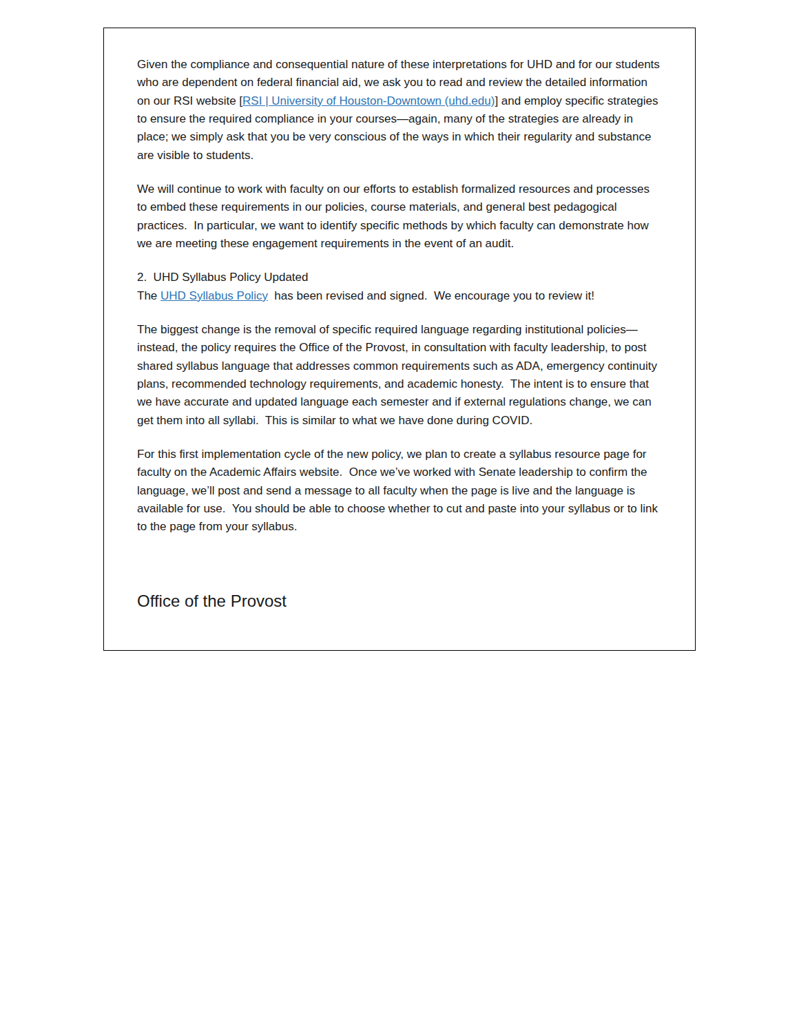Given the compliance and consequential nature of these interpretations for UHD and for our students who are dependent on federal financial aid, we ask you to read and review the detailed information on our RSI website [RSI | University of Houston-Downtown (uhd.edu)] and employ specific strategies to ensure the required compliance in your courses—again, many of the strategies are already in place; we simply ask that you be very conscious of the ways in which their regularity and substance are visible to students.
We will continue to work with faculty on our efforts to establish formalized resources and processes to embed these requirements in our policies, course materials, and general best pedagogical practices. In particular, we want to identify specific methods by which faculty can demonstrate how we are meeting these engagement requirements in the event of an audit.
2. UHD Syllabus Policy Updated
The UHD Syllabus Policy has been revised and signed. We encourage you to review it!
The biggest change is the removal of specific required language regarding institutional policies—instead, the policy requires the Office of the Provost, in consultation with faculty leadership, to post shared syllabus language that addresses common requirements such as ADA, emergency continuity plans, recommended technology requirements, and academic honesty. The intent is to ensure that we have accurate and updated language each semester and if external regulations change, we can get them into all syllabi. This is similar to what we have done during COVID.
For this first implementation cycle of the new policy, we plan to create a syllabus resource page for faculty on the Academic Affairs website. Once we’ve worked with Senate leadership to confirm the language, we’ll post and send a message to all faculty when the page is live and the language is available for use. You should be able to choose whether to cut and paste into your syllabus or to link to the page from your syllabus.
Office of the Provost